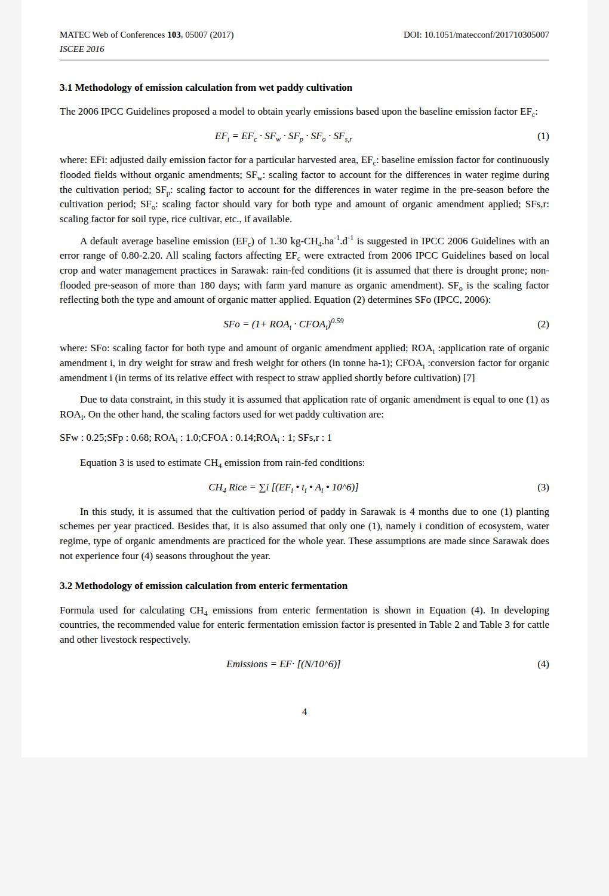MATEC Web of Conferences 103, 05007 (2017)
DOI: 10.1051/matecconf/201710305007
ISCEE 2016
3.1 Methodology of emission calculation from wet paddy cultivation
The 2006 IPCC Guidelines proposed a model to obtain yearly emissions based upon the baseline emission factor EFc:
EFi = EFc · SFw · SFp · SFo · SFs,r
(1)
where: EFi: adjusted daily emission factor for a particular harvested area, EFc: baseline emission factor for continuously flooded fields without organic amendments; SFw: scaling factor to account for the differences in water regime during the cultivation period; SFp: scaling factor to account for the differences in water regime in the pre-season before the cultivation period; SFo: scaling factor should vary for both type and amount of organic amendment applied; SFs,r: scaling factor for soil type, rice cultivar, etc., if available.
A default average baseline emission (EFc) of 1.30 kg-CH4.ha-1.d-1 is suggested in IPCC 2006 Guidelines with an error range of 0.80-2.20. All scaling factors affecting EFc were extracted from 2006 IPCC Guidelines based on local crop and water management practices in Sarawak: rain-fed conditions (it is assumed that there is drought prone; non-flooded pre-season of more than 180 days; with farm yard manure as organic amendment). SFo is the scaling factor reflecting both the type and amount of organic matter applied. Equation (2) determines SFo (IPCC, 2006):
SFo = (1+ ROAi · CFOAi)0.59
(2)
where: SFo: scaling factor for both type and amount of organic amendment applied; ROAi :application rate of organic amendment i, in dry weight for straw and fresh weight for others (in tonne ha-1); CFOAi :conversion factor for organic amendment i (in terms of its relative effect with respect to straw applied shortly before cultivation) [7]
Due to data constraint, in this study it is assumed that application rate of organic amendment is equal to one (1) as ROAi. On the other hand, the scaling factors used for wet paddy cultivation are:
SFw : 0.25;SFp : 0.68; ROAi : 1.0;CFOA : 0.14;ROAi : 1; SFs,r : 1
Equation 3 is used to estimate CH4 emission from rain-fed conditions:
CH4 Rice = ∑i [(EFi • ti • Ai • 10^6)]
(3)
In this study, it is assumed that the cultivation period of paddy in Sarawak is 4 months due to one (1) planting schemes per year practiced. Besides that, it is also assumed that only one (1), namely i condition of ecosystem, water regime, type of organic amendments are practiced for the whole year. These assumptions are made since Sarawak does not experience four (4) seasons throughout the year.
3.2 Methodology of emission calculation from enteric fermentation
Formula used for calculating CH4 emissions from enteric fermentation is shown in Equation (4). In developing countries, the recommended value for enteric fermentation emission factor is presented in Table 2 and Table 3 for cattle and other livestock respectively.
Emissions = EF· [(N/10^6)]
(4)
4